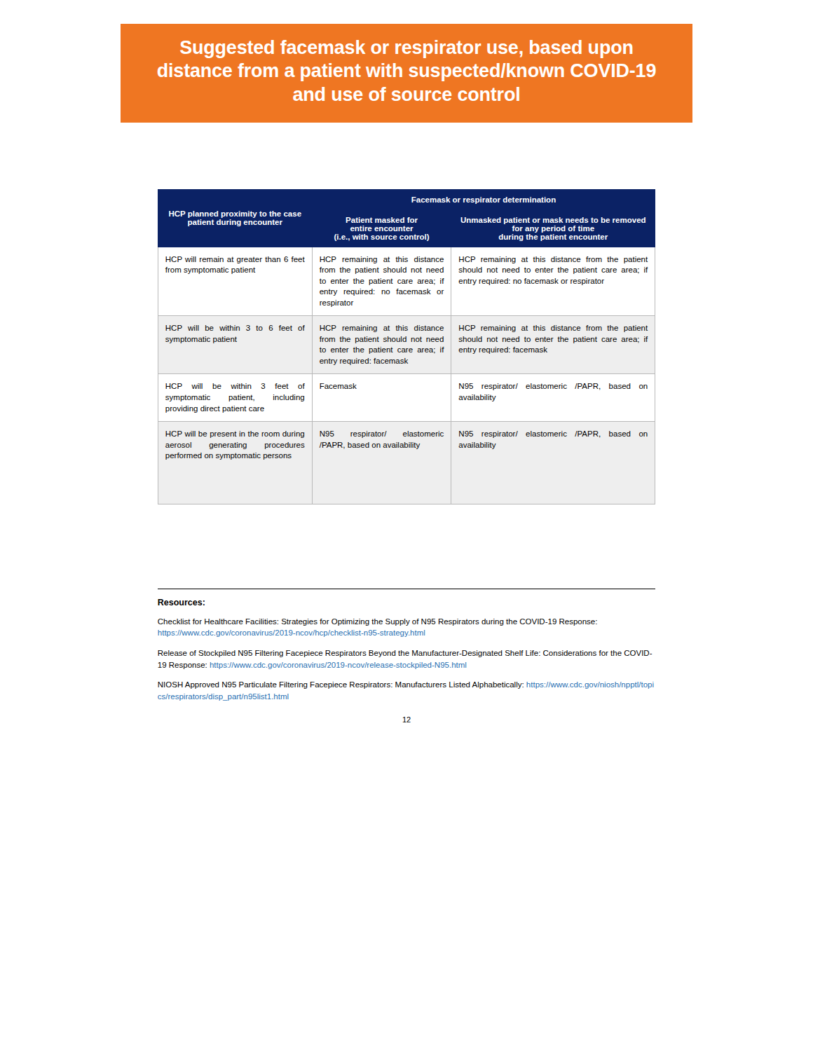Suggested facemask or respirator use, based upon distance from a patient with suspected/known COVID-19 and use of source control
| HCP planned proximity to the case patient during encounter | Facemask or respirator determination |
| --- | --- |
| Patient masked for entire encounter (i.e., with source control) | Unmasked patient or mask needs to be removed for any period of time during the patient encounter |
| HCP will remain at greater than 6 feet from symptomatic patient | HCP remaining at this distance from the patient should not need to enter the patient care area; if entry required: no facemask or respirator | HCP remaining at this distance from the patient should not need to enter the patient care area; if entry required: no facemask or respirator |
| HCP will be within 3 to 6 feet of symptomatic patient | HCP remaining at this distance from the patient should not need to enter the patient care area; if entry required: facemask | HCP remaining at this distance from the patient should not need to enter the patient care area; if entry required: facemask |
| HCP will be within 3 feet of symptomatic patient, including providing direct patient care | Facemask | N95 respirator/ elastomeric /PAPR, based on availability |
| HCP will be present in the room during aerosol generating procedures performed on symptomatic persons | N95 respirator/ elastomeric /PAPR, based on availability | N95 respirator/ elastomeric /PAPR, based on availability |
Resources:
Checklist for Healthcare Facilities: Strategies for Optimizing the Supply of N95 Respirators during the COVID-19 Response:
https://www.cdc.gov/coronavirus/2019-ncov/hcp/checklist-n95-strategy.html
Release of Stockpiled N95 Filtering Facepiece Respirators Beyond the Manufacturer-Designated Shelf Life: Considerations for the COVID-19 Response: https://www.cdc.gov/coronavirus/2019-ncov/release-stockpiled-N95.html
NIOSH Approved N95 Particulate Filtering Facepiece Respirators: Manufacturers Listed Alphabetically: https://www.cdc.gov/niosh/npptl/topics/respirators/disp_part/n95list1.html
12